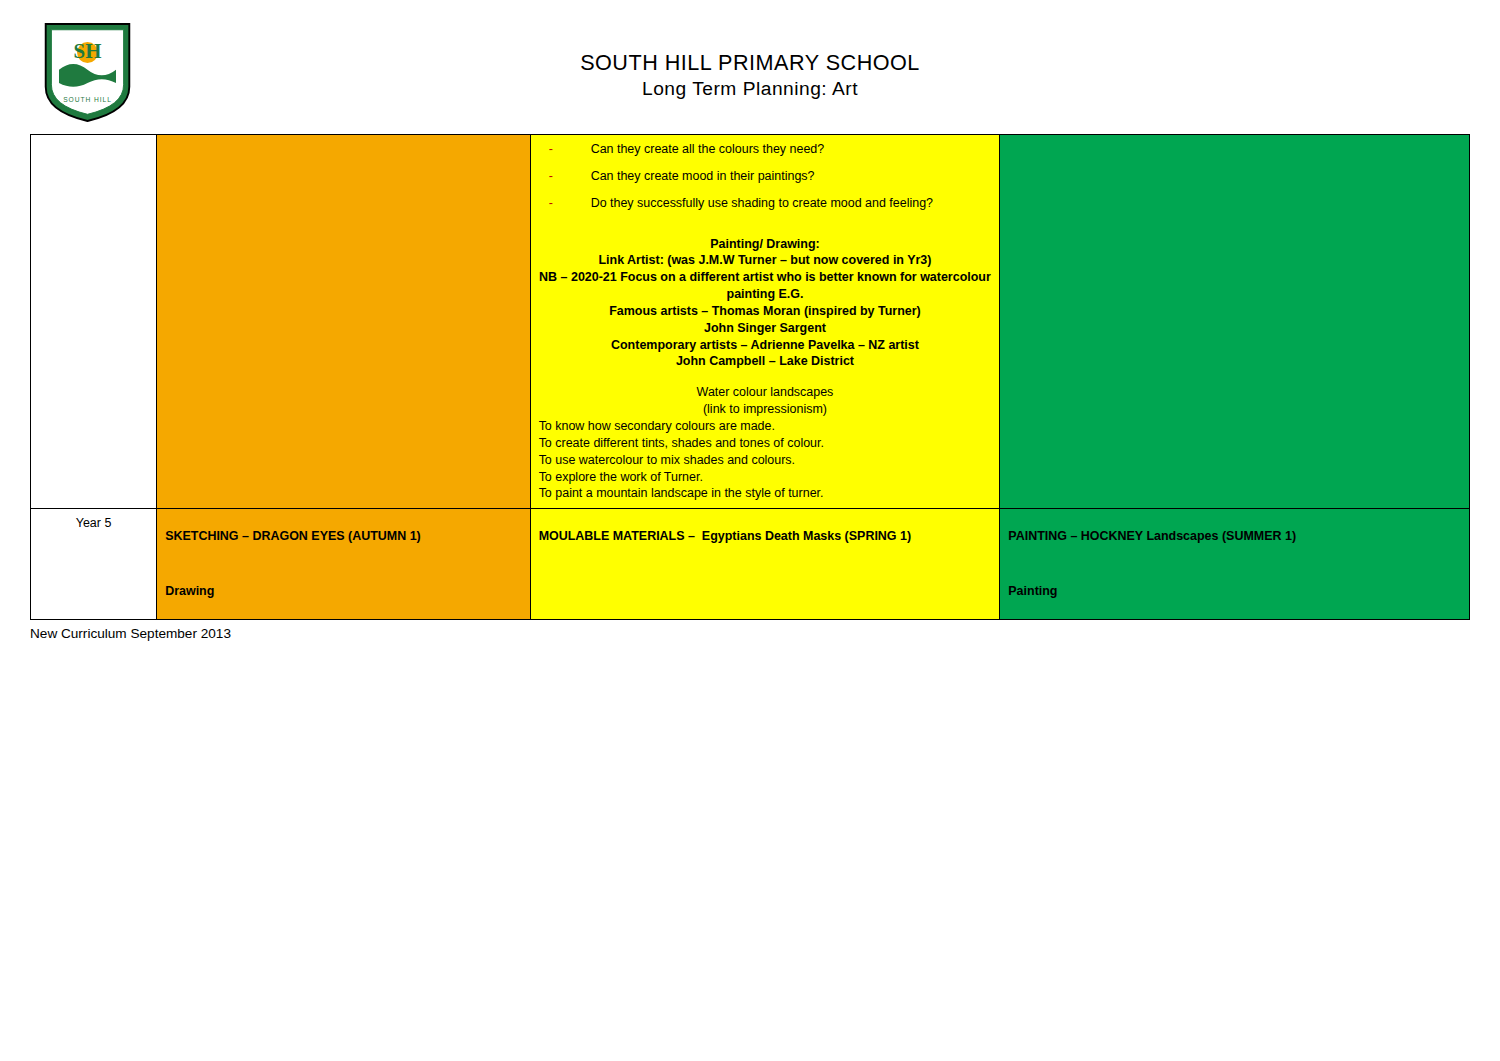South Hill Primary School crest SH SOUTH HILL
SOUTH HILL PRIMARY SCHOOL
Long Term Planning: Art
| | | Can they create all the colours they need? Can they create mood in their paintings? Do they successfully use shading to create mood and feeling? Painting/ Drawing: Link Artist: (was J.M.W Turner – but now covered in Yr3) NB – 2020-21 Focus on a different artist who is better known for watercolour painting E.G. Famous artists – Thomas Moran (inspired by Turner) John Singer Sargent Contemporary artists – Adrienne Pavelka – NZ artist John Campbell – Lake District Water colour landscapes (link to impressionism) To know how secondary colours are made. To create different tints, shades and tones of colour. To use watercolour to mix shades and colours. To explore the work of Turner. To paint a mountain landscape in the style of turner. | |
| Year 5 | SKETCHING – DRAGON EYES (AUTUMN 1) Drawing | MOULABLE MATERIALS – Egyptians Death Masks (SPRING 1) | PAINTING – HOCKNEY Landscapes (SUMMER 1) Painting |
New Curriculum September 2013